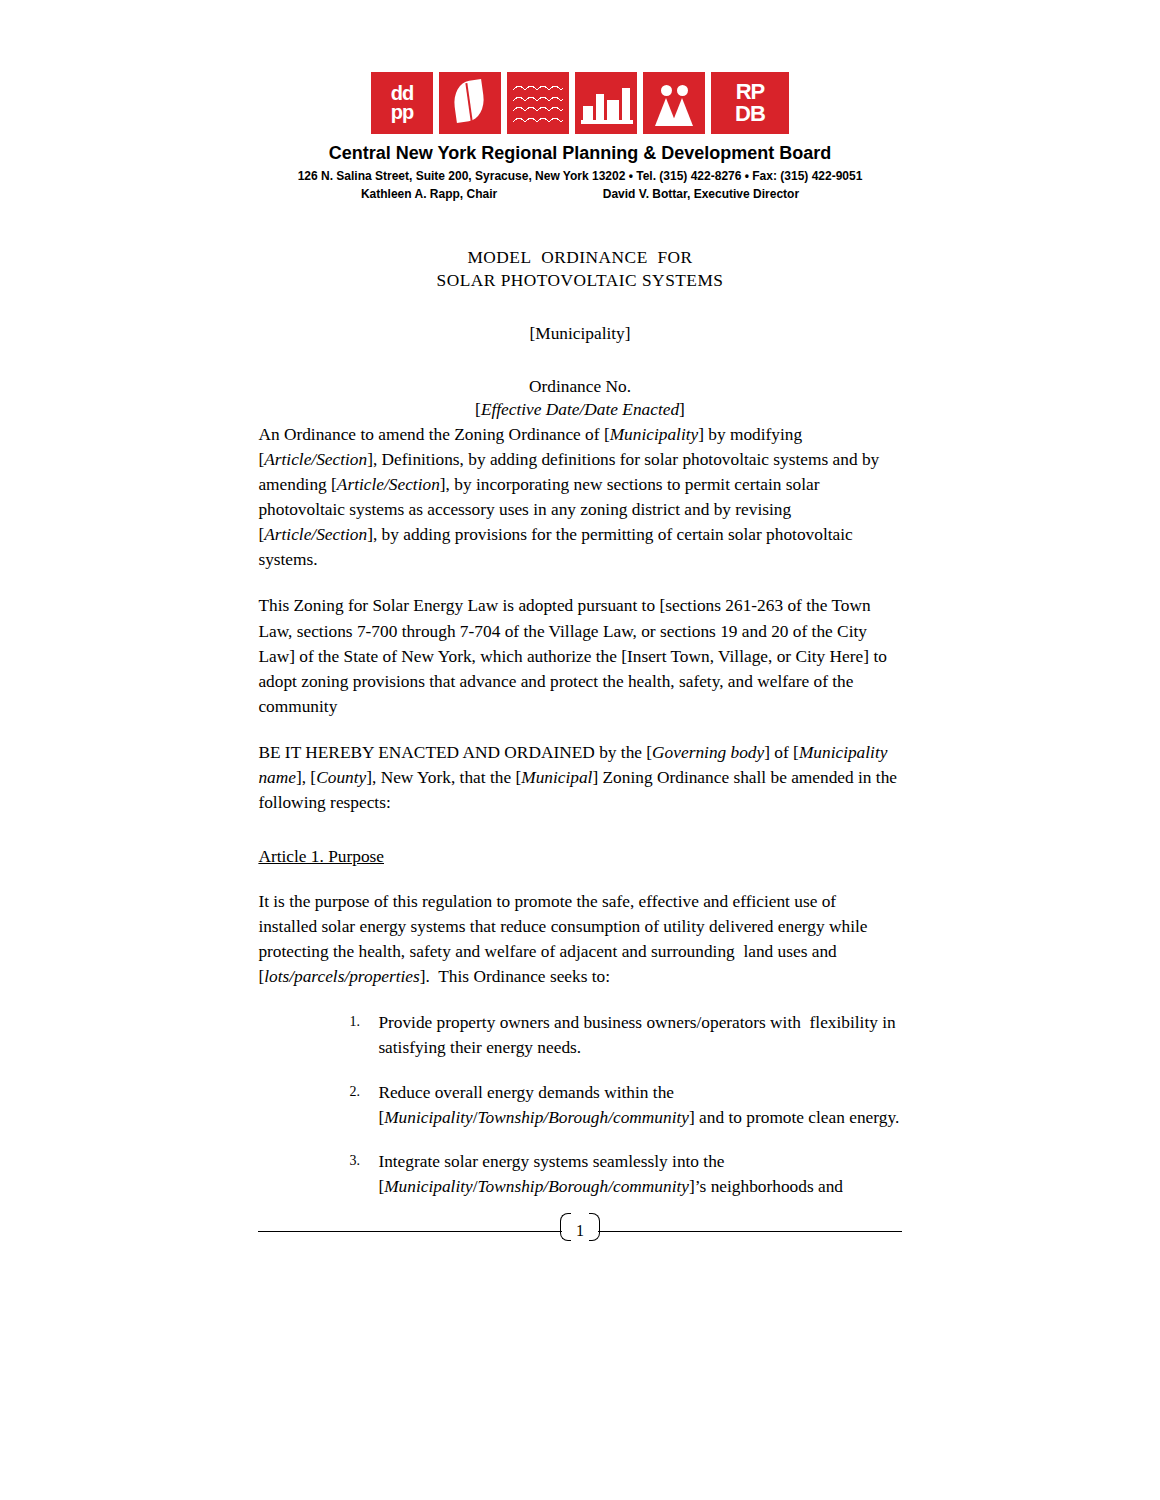dd pp
RP DB
Central New York Regional Planning & Development Board
126 N. Salina Street, Suite 200, Syracuse, New York 13202 • Tel. (315) 422-8276 • Fax: (315) 422-9051
Kathleen A. Rapp, Chair David V. Bottar, Executive Director
MODEL ORDINANCE FOR
SOLAR PHOTOVOLTAIC SYSTEMS
[Municipality]
Ordinance No.
[Effective Date/Date Enacted]
An Ordinance to amend the Zoning Ordinance of [Municipality] by modifying [Article/Section], Definitions, by adding definitions for solar photovoltaic systems and by amending [Article/Section], by incorporating new sections to permit certain solar photovoltaic systems as accessory uses in any zoning district and by revising [Article/Section], by adding provisions for the permitting of certain solar photovoltaic systems.
This Zoning for Solar Energy Law is adopted pursuant to [sections 261-263 of the Town Law, sections 7-700 through 7-704 of the Village Law, or sections 19 and 20 of the City Law] of the State of New York, which authorize the [Insert Town, Village, or City Here] to adopt zoning provisions that advance and protect the health, safety, and welfare of the community
BE IT HEREBY ENACTED AND ORDAINED by the [Governing body] of [Municipality name], [County], New York, that the [Municipal] Zoning Ordinance shall be amended in the following respects:
Article 1. Purpose
It is the purpose of this regulation to promote the safe, effective and efficient use of installed solar energy systems that reduce consumption of utility delivered energy while protecting the health, safety and welfare of adjacent and surrounding land uses and [lots/parcels/properties]. This Ordinance seeks to:
1. Provide property owners and business owners/operators with flexibility in satisfying their energy needs.
2. Reduce overall energy demands within the [Municipality/Township/Borough/community] and to promote clean energy.
3. Integrate solar energy systems seamlessly into the [Municipality/Township/Borough/community]’s neighborhoods and
1